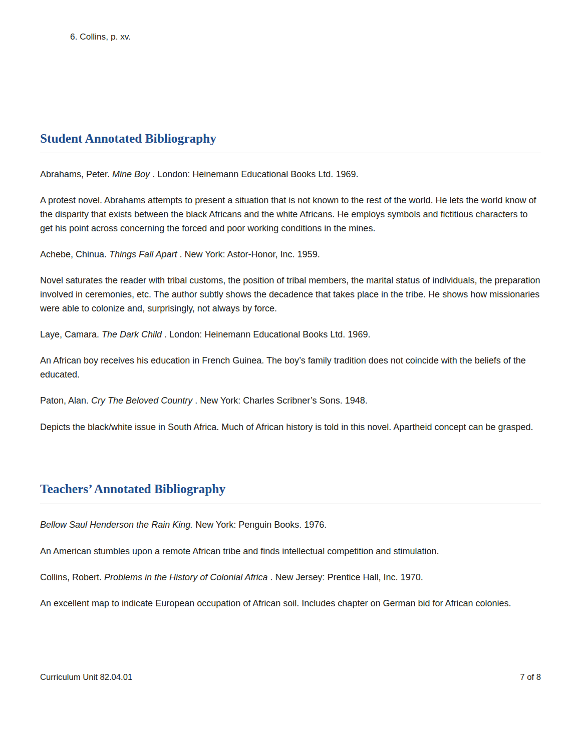6. Collins, p. xv.
Student Annotated Bibliography
Abrahams, Peter. Mine Boy . London: Heinemann Educational Books Ltd. 1969.
A protest novel. Abrahams attempts to present a situation that is not known to the rest of the world. He lets the world know of the disparity that exists between the black Africans and the white Africans. He employs symbols and fictitious characters to get his point across concerning the forced and poor working conditions in the mines.
Achebe, Chinua. Things Fall Apart . New York: Astor-Honor, Inc. 1959.
Novel saturates the reader with tribal customs, the position of tribal members, the marital status of individuals, the preparation involved in ceremonies, etc. The author subtly shows the decadence that takes place in the tribe. He shows how missionaries were able to colonize and, surprisingly, not always by force.
Laye, Camara. The Dark Child . London: Heinemann Educational Books Ltd. 1969.
An African boy receives his education in French Guinea. The boy’s family tradition does not coincide with the beliefs of the educated.
Paton, Alan. Cry The Beloved Country . New York: Charles Scribner’s Sons. 1948.
Depicts the black/white issue in South Africa. Much of African history is told in this novel. Apartheid concept can be grasped.
Teachers’ Annotated Bibliography
Bellow Saul Henderson the Rain King. New York: Penguin Books. 1976.
An American stumbles upon a remote African tribe and finds intellectual competition and stimulation.
Collins, Robert. Problems in the History of Colonial Africa . New Jersey: Prentice Hall, Inc. 1970.
An excellent map to indicate European occupation of African soil. Includes chapter on German bid for African colonies.
Curriculum Unit 82.04.01 7 of 8